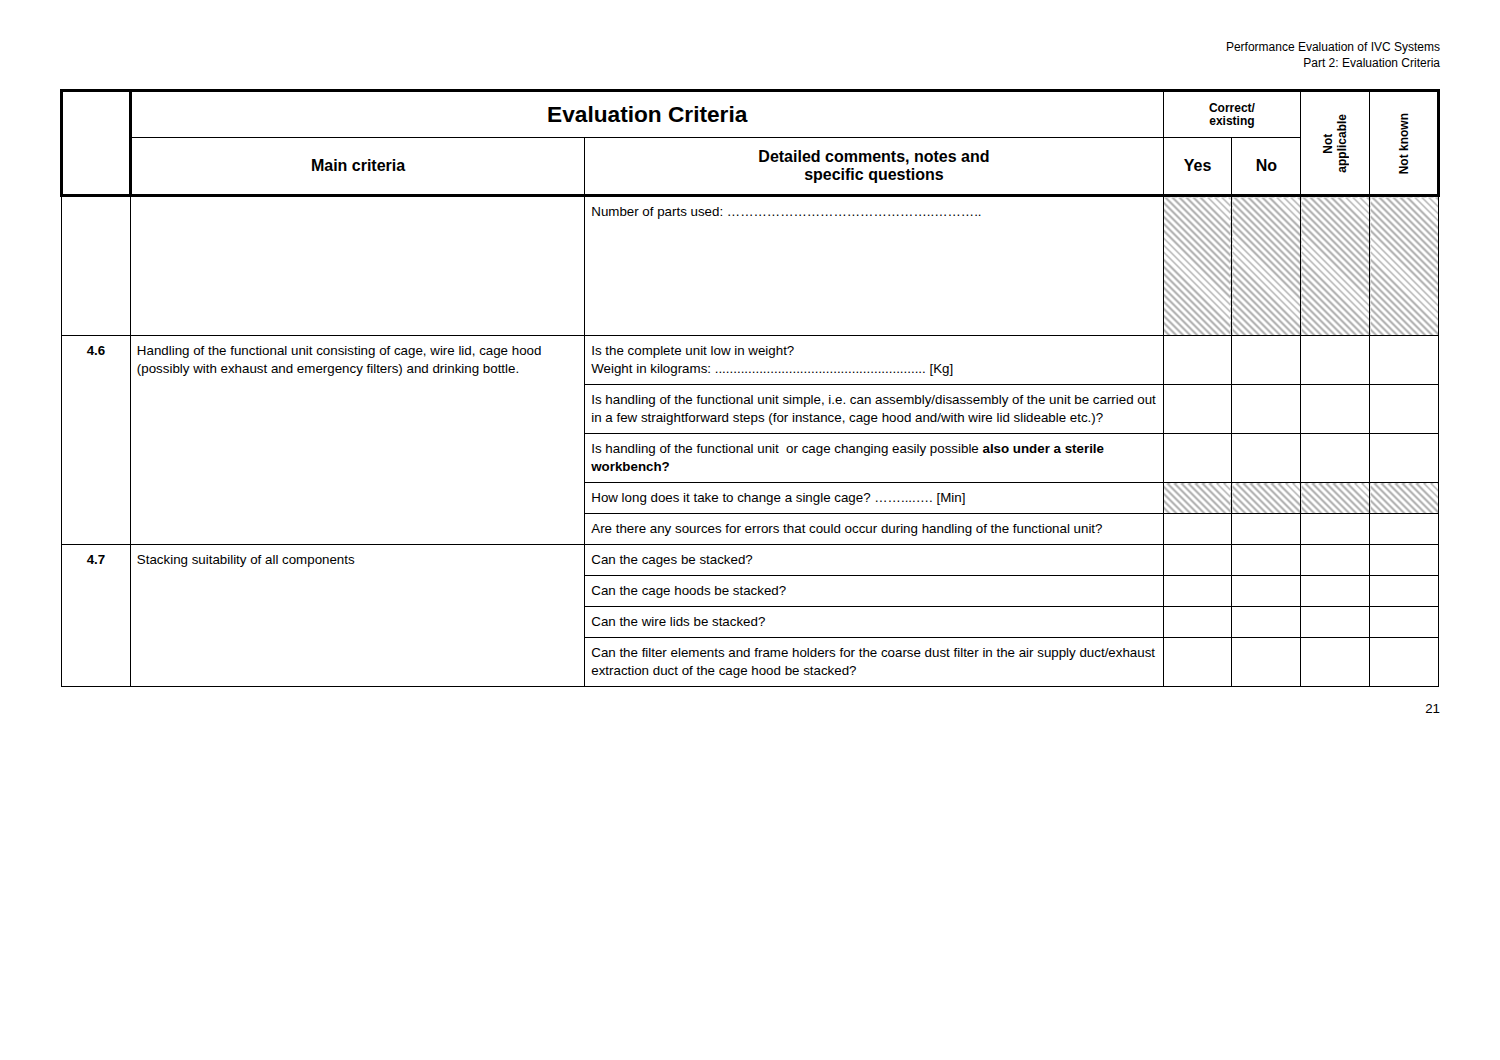Performance Evaluation of IVC Systems
Part 2: Evaluation Criteria
| | Evaluation Criteria | Correct/ existing | Not applicable | Not known |
| --- | --- | --- | --- | --- |
| Main criteria | Detailed comments, notes and specific questions | Yes | No |
| | | Number of parts used: ………………………………………..……….. | | | | |
| 4.6 | Handling of the functional unit consisting of cage, wire lid, cage hood (possibly with exhaust and emergency filters) and drinking bottle. | Is the complete unit low in weight? Weight in kilograms: ......................................................... [Kg] | | | | |
| Is handling of the functional unit simple, i.e. can assembly/disassembly of the unit be carried out in a few straightforward steps (for instance, cage hood and/with wire lid slideable etc.)? | | | | |
| Is handling of the functional unit or cage changing easily possible also under a sterile workbench? | | | | |
| How long does it take to change a single cage? ……....…. [Min] | | | | |
| Are there any sources for errors that could occur during handling of the functional unit? | | | | |
| 4.7 | Stacking suitability of all components | Can the cages be stacked? | | | | |
| Can the cage hoods be stacked? | | | | |
| Can the wire lids be stacked? | | | | |
| Can the filter elements and frame holders for the coarse dust filter in the air supply duct/exhaust extraction duct of the cage hood be stacked? | | | | |
21